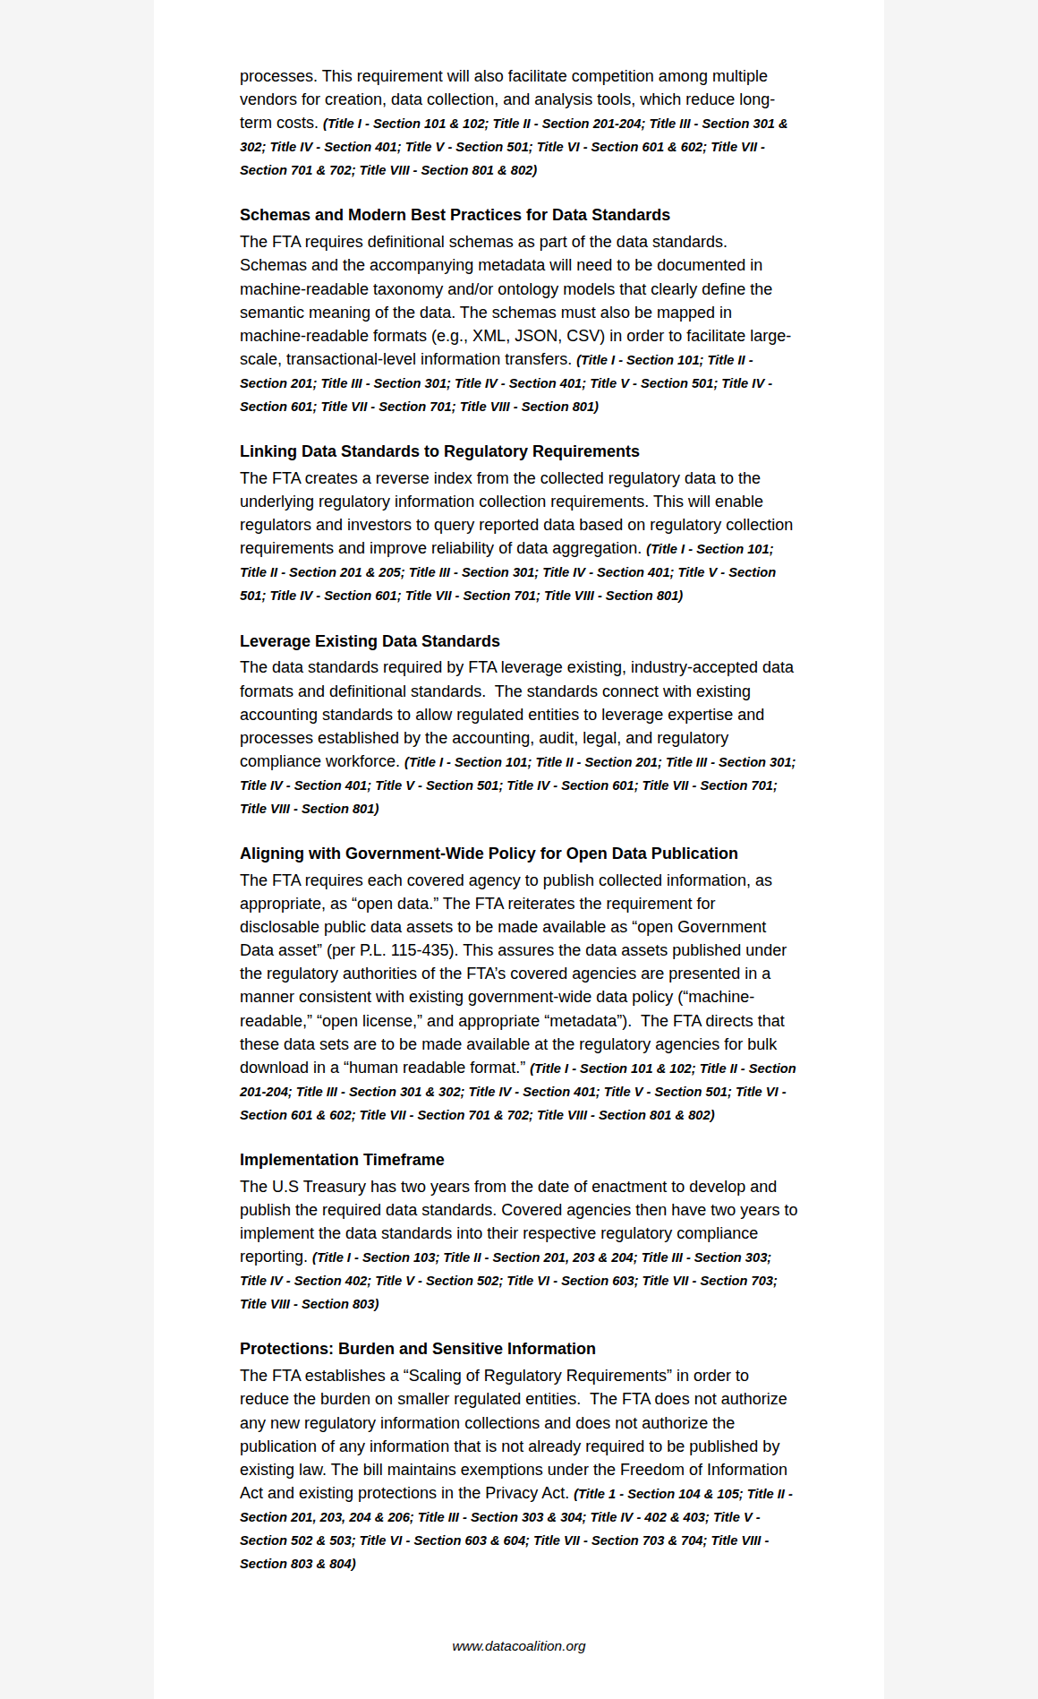processes. This requirement will also facilitate competition among multiple vendors for creation, data collection, and analysis tools, which reduce long-term costs. (Title I - Section 101 & 102; Title II - Section 201-204; Title III - Section 301 & 302; Title IV - Section 401; Title V - Section 501; Title VI - Section 601 & 602; Title VII - Section 701 & 702; Title VIII - Section 801 & 802)
Schemas and Modern Best Practices for Data Standards
The FTA requires definitional schemas as part of the data standards. Schemas and the accompanying metadata will need to be documented in machine-readable taxonomy and/or ontology models that clearly define the semantic meaning of the data. The schemas must also be mapped in machine-readable formats (e.g., XML, JSON, CSV) in order to facilitate large-scale, transactional-level information transfers. (Title I - Section 101; Title II - Section 201; Title III - Section 301; Title IV - Section 401; Title V - Section 501; Title IV - Section 601; Title VII - Section 701; Title VIII - Section 801)
Linking Data Standards to Regulatory Requirements
The FTA creates a reverse index from the collected regulatory data to the underlying regulatory information collection requirements. This will enable regulators and investors to query reported data based on regulatory collection requirements and improve reliability of data aggregation. (Title I - Section 101; Title II - Section 201 & 205; Title III - Section 301; Title IV - Section 401; Title V - Section 501; Title IV - Section 601; Title VII - Section 701; Title VIII - Section 801)
Leverage Existing Data Standards
The data standards required by FTA leverage existing, industry-accepted data formats and definitional standards. The standards connect with existing accounting standards to allow regulated entities to leverage expertise and processes established by the accounting, audit, legal, and regulatory compliance workforce. (Title I - Section 101; Title II - Section 201; Title III - Section 301; Title IV - Section 401; Title V - Section 501; Title IV - Section 601; Title VII - Section 701; Title VIII - Section 801)
Aligning with Government-Wide Policy for Open Data Publication
The FTA requires each covered agency to publish collected information, as appropriate, as “open data.” The FTA reiterates the requirement for disclosable public data assets to be made available as “open Government Data asset” (per P.L. 115-435). This assures the data assets published under the regulatory authorities of the FTA’s covered agencies are presented in a manner consistent with existing government-wide data policy (“machine-readable,” “open license,” and appropriate “metadata”). The FTA directs that these data sets are to be made available at the regulatory agencies for bulk download in a “human readable format.” (Title I - Section 101 & 102; Title II - Section 201-204; Title III - Section 301 & 302; Title IV - Section 401; Title V - Section 501; Title VI - Section 601 & 602; Title VII - Section 701 & 702; Title VIII - Section 801 & 802)
Implementation Timeframe
The U.S Treasury has two years from the date of enactment to develop and publish the required data standards. Covered agencies then have two years to implement the data standards into their respective regulatory compliance reporting. (Title I - Section 103; Title II - Section 201, 203 & 204; Title III - Section 303; Title IV - Section 402; Title V - Section 502; Title VI - Section 603; Title VII - Section 703; Title VIII - Section 803)
Protections: Burden and Sensitive Information
The FTA establishes a “Scaling of Regulatory Requirements” in order to reduce the burden on smaller regulated entities. The FTA does not authorize any new regulatory information collections and does not authorize the publication of any information that is not already required to be published by existing law. The bill maintains exemptions under the Freedom of Information Act and existing protections in the Privacy Act. (Title 1 - Section 104 & 105; Title II - Section 201, 203, 204 & 206; Title III - Section 303 & 304; Title IV - 402 & 403; Title V - Section 502 & 503; Title VI - Section 603 & 604; Title VII - Section 703 & 704; Title VIII - Section 803 & 804)
www.datacoalition.org